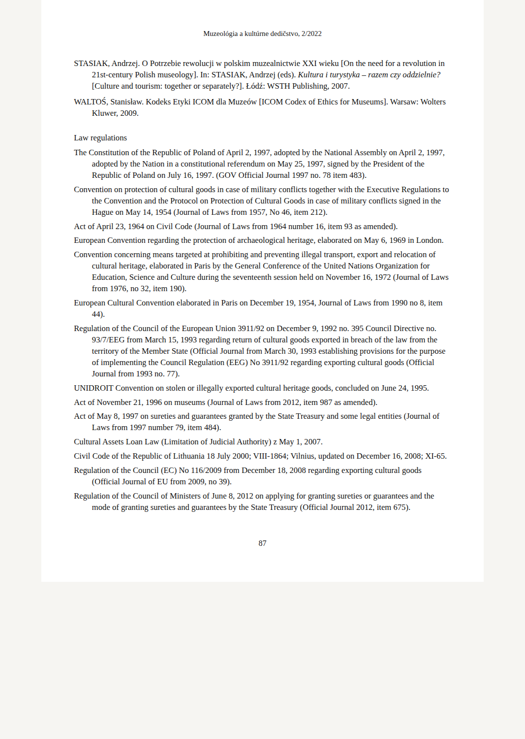Muzeológia a kultúrne dedičstvo, 2/2022
STASIAK, Andrzej. O Potrzebie rewolucji w polskim muzealnictwie XXI wieku [On the need for a revolution in 21st-century Polish museology]. In: STASIAK, Andrzej (eds). Kultura i turystyka – razem czy oddzielnie? [Culture and tourism: together or separately?]. Łódź: WSTH Publishing, 2007.
WALTOŚ, Stanisław. Kodeks Etyki ICOM dla Muzeów [ICOM Codex of Ethics for Museums]. Warsaw: Wolters Kluwer, 2009.
Law regulations
The Constitution of the Republic of Poland of April 2, 1997, adopted by the National Assembly on April 2, 1997, adopted by the Nation in a constitutional referendum on May 25, 1997, signed by the President of the Republic of Poland on July 16, 1997. (GOV Official Journal 1997 no. 78 item 483).
Convention on protection of cultural goods in case of military conflicts together with the Executive Regulations to the Convention and the Protocol on Protection of Cultural Goods in case of military conflicts signed in the Hague on May 14, 1954 (Journal of Laws from 1957, No 46, item 212).
Act of April 23, 1964 on Civil Code (Journal of Laws from 1964 number 16, item 93 as amended).
European Convention regarding the protection of archaeological heritage, elaborated on May 6, 1969 in London.
Convention concerning means targeted at prohibiting and preventing illegal transport, export and relocation of cultural heritage, elaborated in Paris by the General Conference of the United Nations Organization for Education, Science and Culture during the seventeenth session held on November 16, 1972 (Journal of Laws from 1976, no 32, item 190).
European Cultural Convention elaborated in Paris on December 19, 1954, Journal of Laws from 1990 no 8, item 44).
Regulation of the Council of the European Union 3911/92 on December 9, 1992 no. 395 Council Directive no. 93/7/EEG from March 15, 1993 regarding return of cultural goods exported in breach of the law from the territory of the Member State (Official Journal from March 30, 1993 establishing provisions for the purpose of implementing the Council Regulation (EEG) No 3911/92 regarding exporting cultural goods (Official Journal from 1993 no. 77).
UNIDROIT Convention on stolen or illegally exported cultural heritage goods, concluded on June 24, 1995.
Act of November 21, 1996 on museums (Journal of Laws from 2012, item 987 as amended).
Act of May 8, 1997 on sureties and guarantees granted by the State Treasury and some legal entities (Journal of Laws from 1997 number 79, item 484).
Cultural Assets Loan Law (Limitation of Judicial Authority) z May 1, 2007.
Civil Code of the Republic of Lithuania 18 July 2000; VIII-1864; Vilnius, updated on December 16, 2008; XI-65.
Regulation of the Council (EC) No 116/2009 from December 18, 2008 regarding exporting cultural goods (Official Journal of EU from 2009, no 39).
Regulation of the Council of Ministers of June 8, 2012 on applying for granting sureties or guarantees and the mode of granting sureties and guarantees by the State Treasury (Official Journal 2012, item 675).
87